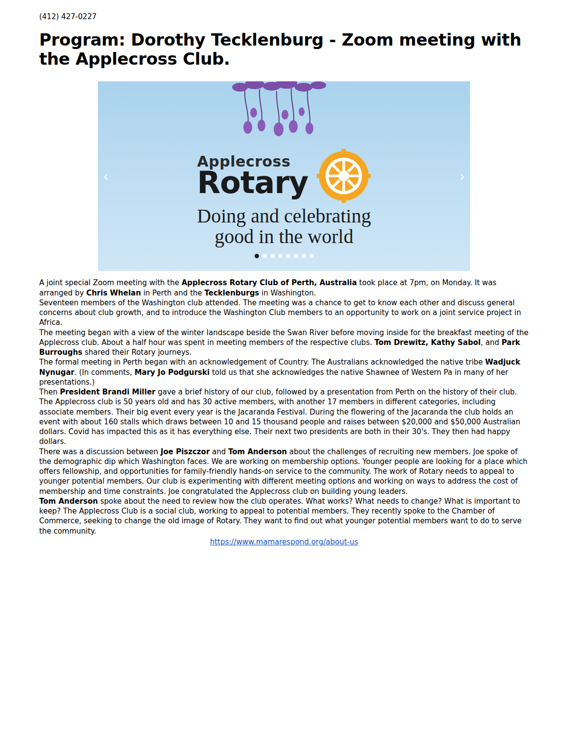(412) 427-0227
Program: Dorothy Tecklenburg - Zoom meeting with the Applecross Club.
‹ ›
Applecross
Rotary
Doing and celebrating
good in the world
A joint special Zoom meeting with the Applecross Rotary Club of Perth, Australia took place at 7pm, on Monday. It was arranged by Chris Whelan in Perth and the Tecklenburgs in Washington.
Seventeen members of the Washington club attended. The meeting was a chance to get to know each other and discuss general concerns about club growth, and to introduce the Washington Club members to an opportunity to work on a joint service project in Africa.
The meeting began with a view of the winter landscape beside the Swan River before moving inside for the breakfast meeting of the Applecross club. About a half hour was spent in meeting members of the respective clubs. Tom Drewitz, Kathy Sabol, and Park Burroughs shared their Rotary journeys.
The formal meeting in Perth began with an acknowledgement of Country. The Australians acknowledged the native tribe Wadjuck Nynugar. (In comments, Mary Jo Podgurski told us that she acknowledges the native Shawnee of Western Pa in many of her presentations.)
Then President Brandi Miller gave a brief history of our club, followed by a presentation from Perth on the history of their club. The Applecross club is 50 years old and has 30 active members, with another 17 members in different categories, including associate members. Their big event every year is the Jacaranda Festival. During the flowering of the Jacaranda the club holds an event with about 160 stalls which draws between 10 and 15 thousand people and raises between $20,000 and $50,000 Australian dollars. Covid has impacted this as it has everything else. Their next two presidents are both in their 30's. They then had happy dollars.
There was a discussion between Joe Piszczor and Tom Anderson about the challenges of recruiting new members. Joe spoke of the demographic dip which Washington faces. We are working on membership options. Younger people are looking for a place which offers fellowship, and opportunities for family-friendly hands-on service to the community. The work of Rotary needs to appeal to younger potential members. Our club is experimenting with different meeting options and working on ways to address the cost of membership and time constraints. Joe congratulated the Applecross club on building young leaders.
Tom Anderson spoke about the need to review how the club operates. What works? What needs to change? What is important to keep? The Applecross Club is a social club, working to appeal to potential members. They recently spoke to the Chamber of Commerce, seeking to change the old image of Rotary. They want to find out what younger potential members want to do to serve the community.
https://www.mamarespond.org/about-us